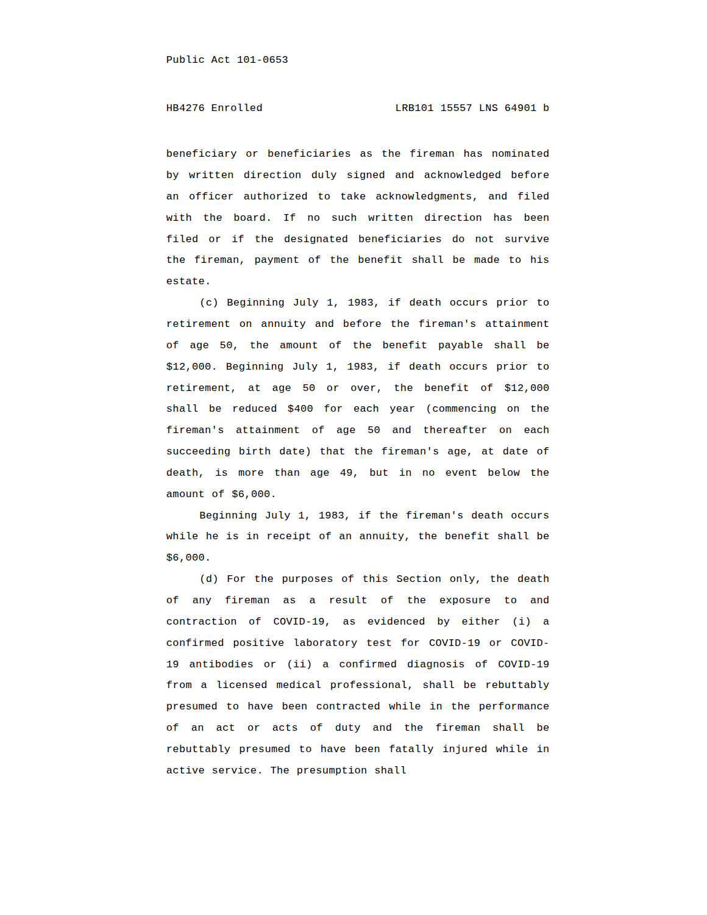Public Act 101-0653
HB4276 Enrolled LRB101 15557 LNS 64901 b
beneficiary or beneficiaries as the fireman has nominated by written direction duly signed and acknowledged before an officer authorized to take acknowledgments, and filed with the board. If no such written direction has been filed or if the designated beneficiaries do not survive the fireman, payment of the benefit shall be made to his estate.
(c) Beginning July 1, 1983, if death occurs prior to retirement on annuity and before the fireman's attainment of age 50, the amount of the benefit payable shall be $12,000. Beginning July 1, 1983, if death occurs prior to retirement, at age 50 or over, the benefit of $12,000 shall be reduced $400 for each year (commencing on the fireman's attainment of age 50 and thereafter on each succeeding birth date) that the fireman's age, at date of death, is more than age 49, but in no event below the amount of $6,000.
Beginning July 1, 1983, if the fireman's death occurs while he is in receipt of an annuity, the benefit shall be $6,000.
(d) For the purposes of this Section only, the death of any fireman as a result of the exposure to and contraction of COVID-19, as evidenced by either (i) a confirmed positive laboratory test for COVID-19 or COVID-19 antibodies or (ii) a confirmed diagnosis of COVID-19 from a licensed medical professional, shall be rebuttably presumed to have been contracted while in the performance of an act or acts of duty and the fireman shall be rebuttably presumed to have been fatally injured while in active service. The presumption shall